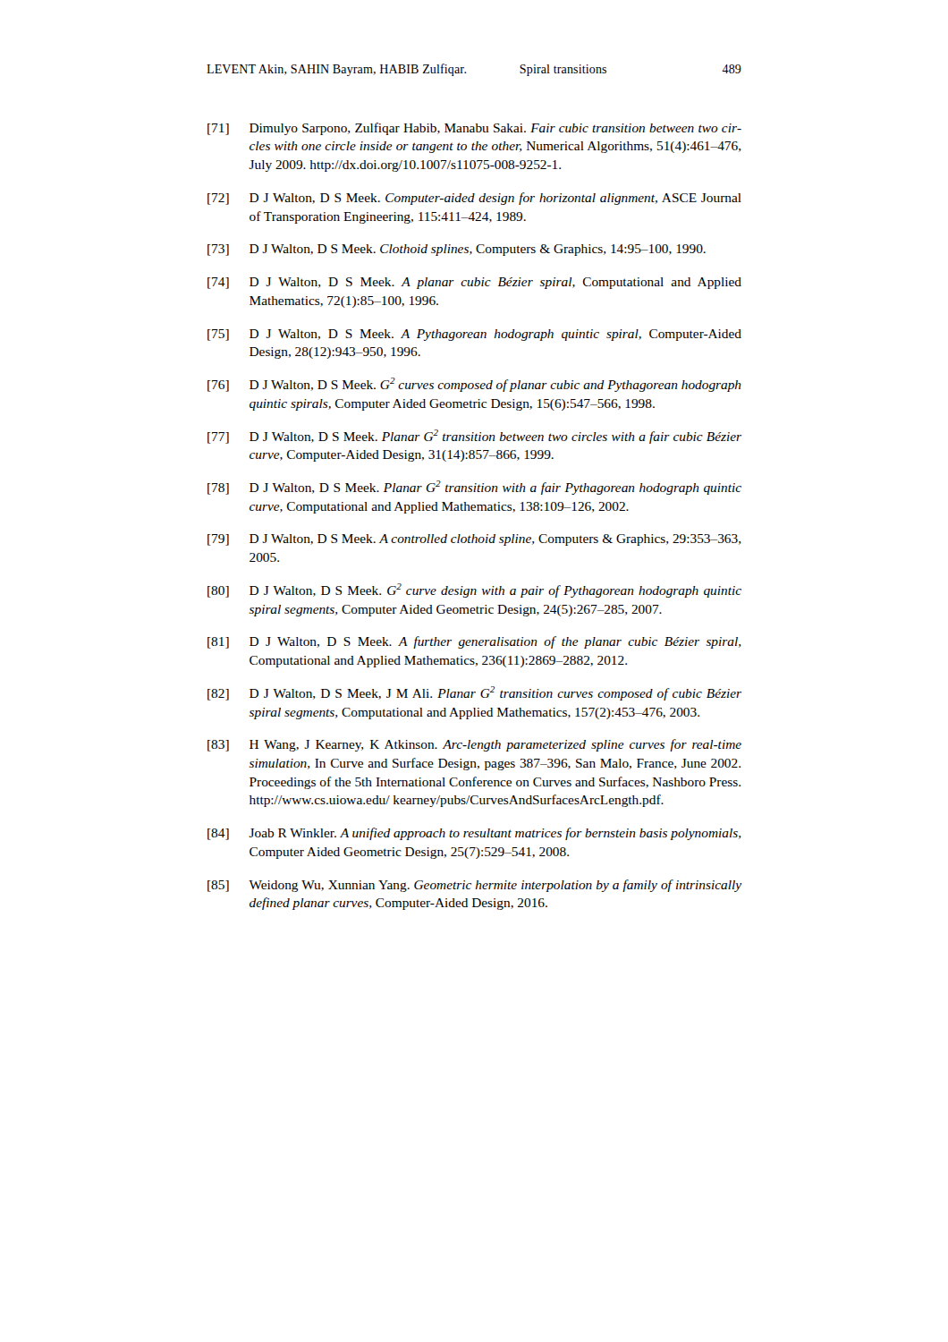LEVENT Akin, SAHIN Bayram, HABIB Zulfiqar. Spiral transitions 489
[71] Dimulyo Sarpono, Zulfiqar Habib, Manabu Sakai. Fair cubic transition between two circles with one circle inside or tangent to the other, Numerical Algorithms, 51(4):461–476, July 2009. http://dx.doi.org/10.1007/s11075-008-9252-1.
[72] D J Walton, D S Meek. Computer-aided design for horizontal alignment, ASCE Journal of Transporation Engineering, 115:411–424, 1989.
[73] D J Walton, D S Meek. Clothoid splines, Computers & Graphics, 14:95–100, 1990.
[74] D J Walton, D S Meek. A planar cubic Bézier spiral, Computational and Applied Mathematics, 72(1):85–100, 1996.
[75] D J Walton, D S Meek. A Pythagorean hodograph quintic spiral, Computer-Aided Design, 28(12):943–950, 1996.
[76] D J Walton, D S Meek. G2 curves composed of planar cubic and Pythagorean hodograph quintic spirals, Computer Aided Geometric Design, 15(6):547–566, 1998.
[77] D J Walton, D S Meek. Planar G2 transition between two circles with a fair cubic Bézier curve, Computer-Aided Design, 31(14):857–866, 1999.
[78] D J Walton, D S Meek. Planar G2 transition with a fair Pythagorean hodograph quintic curve, Computational and Applied Mathematics, 138:109–126, 2002.
[79] D J Walton, D S Meek. A controlled clothoid spline, Computers & Graphics, 29:353–363, 2005.
[80] D J Walton, D S Meek. G2 curve design with a pair of Pythagorean hodograph quintic spiral segments, Computer Aided Geometric Design, 24(5):267–285, 2007.
[81] D J Walton, D S Meek. A further generalisation of the planar cubic Bézier spiral, Computational and Applied Mathematics, 236(11):2869–2882, 2012.
[82] D J Walton, D S Meek, J M Ali. Planar G2 transition curves composed of cubic Bézier spiral segments, Computational and Applied Mathematics, 157(2):453–476, 2003.
[83] H Wang, J Kearney, K Atkinson. Arc-length parameterized spline curves for real-time simulation, In Curve and Surface Design, pages 387–396, San Malo, France, June 2002. Proceedings of the 5th International Conference on Curves and Surfaces, Nashboro Press. http://www.cs.uiowa.edu/ kearney/pubs/CurvesAndSurfacesArcLength.pdf.
[84] Joab R Winkler. A unified approach to resultant matrices for bernstein basis polynomials, Computer Aided Geometric Design, 25(7):529–541, 2008.
[85] Weidong Wu, Xunnian Yang. Geometric hermite interpolation by a family of intrinsically defined planar curves, Computer-Aided Design, 2016.